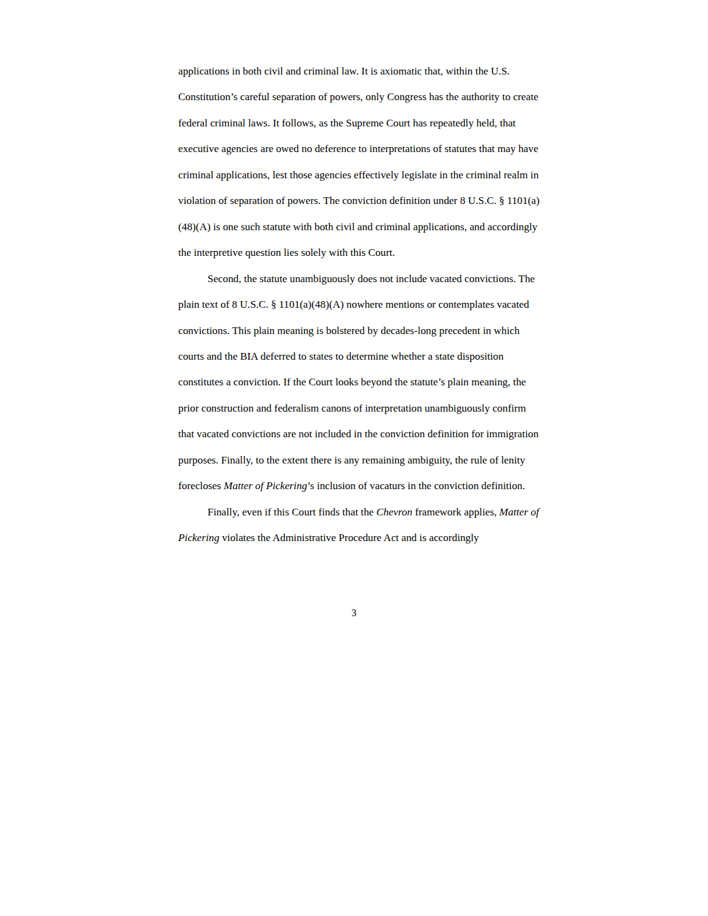applications in both civil and criminal law. It is axiomatic that, within the U.S. Constitution’s careful separation of powers, only Congress has the authority to create federal criminal laws. It follows, as the Supreme Court has repeatedly held, that executive agencies are owed no deference to interpretations of statutes that may have criminal applications, lest those agencies effectively legislate in the criminal realm in violation of separation of powers. The conviction definition under 8 U.S.C. § 1101(a)(48)(A) is one such statute with both civil and criminal applications, and accordingly the interpretive question lies solely with this Court.
Second, the statute unambiguously does not include vacated convictions. The plain text of 8 U.S.C. § 1101(a)(48)(A) nowhere mentions or contemplates vacated convictions. This plain meaning is bolstered by decades-long precedent in which courts and the BIA deferred to states to determine whether a state disposition constitutes a conviction. If the Court looks beyond the statute’s plain meaning, the prior construction and federalism canons of interpretation unambiguously confirm that vacated convictions are not included in the conviction definition for immigration purposes. Finally, to the extent there is any remaining ambiguity, the rule of lenity forecloses Matter of Pickering’s inclusion of vacaturs in the conviction definition.
Finally, even if this Court finds that the Chevron framework applies, Matter of Pickering violates the Administrative Procedure Act and is accordingly
3